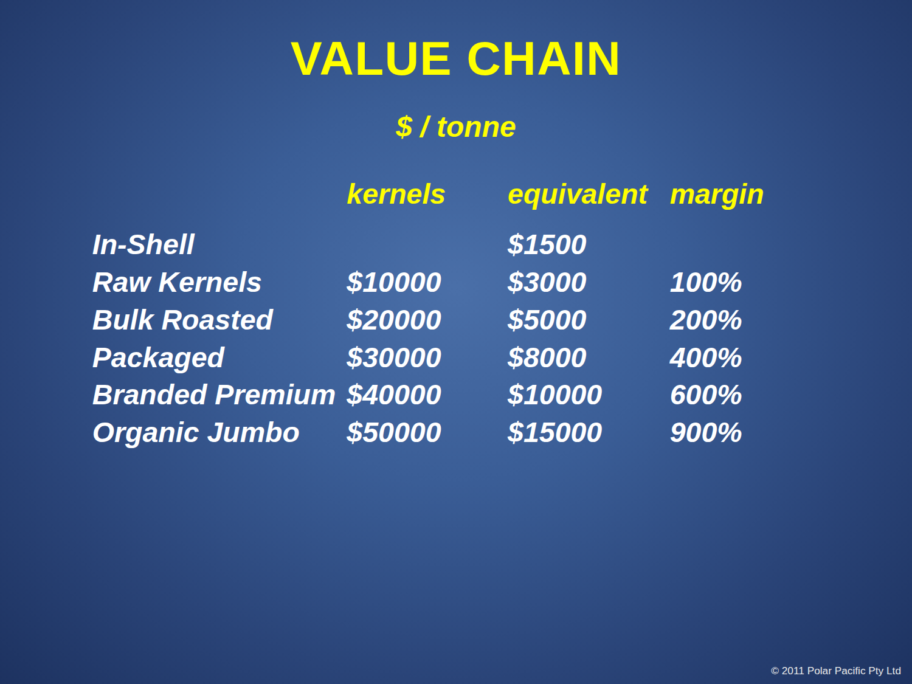VALUE CHAIN
$ / tonne
| | kernels | equivalent | margin |
| --- | --- | --- | --- |
| In-Shell | | $1500 | |
| Raw Kernels | $10000 | $3000 | 100% |
| Bulk Roasted | $20000 | $5000 | 200% |
| Packaged | $30000 | $8000 | 400% |
| Branded Premium | $40000 | $10000 | 600% |
| Organic Jumbo | $50000 | $15000 | 900% |
© 2011 Polar Pacific Pty Ltd